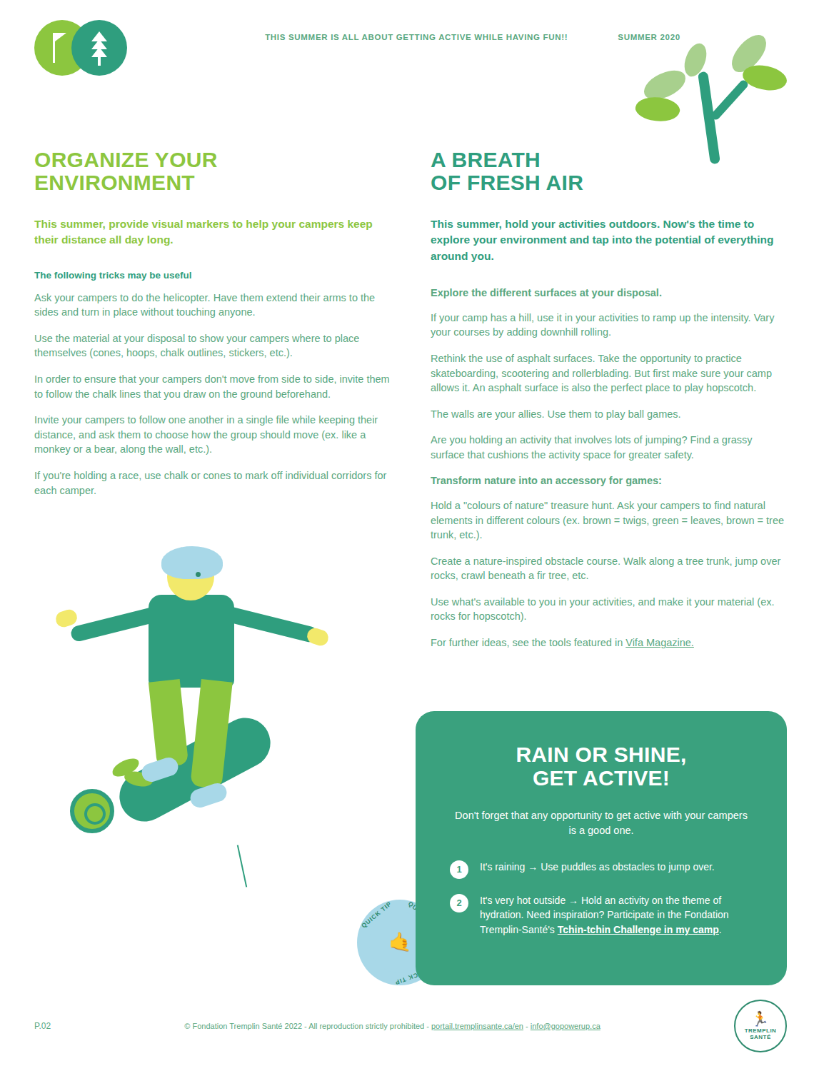This summer is all about getting active while having fun!! Summer 2020
Organize your
environment
This summer, provide visual markers to help your campers keep their distance all day long.
The following tricks may be useful
Ask your campers to do the helicopter. Have them extend their arms to the sides and turn in place without touching anyone.
Use the material at your disposal to show your campers where to place themselves (cones, hoops, chalk outlines, stickers, etc.).
In order to ensure that your campers don't move from side to side, invite them to follow the chalk lines that you draw on the ground beforehand.
Invite your campers to follow one another in a single file while keeping their distance, and ask them to choose how the group should move (ex. like a monkey or a bear, along the wall, etc.).
If you're holding a race, use chalk or cones to mark off individual corridors for each camper.
A breath
of fresh air
This summer, hold your activities outdoors. Now's the time to explore your environment and tap into the potential of everything around you.
Explore the different surfaces at your disposal.
If your camp has a hill, use it in your activities to ramp up the intensity. Vary your courses by adding downhill rolling.
Rethink the use of asphalt surfaces. Take the opportunity to practice skateboarding, scootering and rollerblading. But first make sure your camp allows it. An asphalt surface is also the perfect place to play hopscotch.
The walls are your allies. Use them to play ball games.
Are you holding an activity that involves lots of jumping? Find a grassy surface that cushions the activity space for greater safety.
Transform nature into an accessory for games:
Hold a "colours of nature" treasure hunt. Ask your campers to find natural elements in different colours (ex. brown = twigs, green = leaves, brown = tree trunk, etc.).
Create a nature-inspired obstacle course. Walk along a tree trunk, jump over rocks, crawl beneath a fir tree, etc.
Use what's available to you in your activities, and make it your material (ex. rocks for hopscotch).
For further ideas, see the tools featured in Vifa Magazine.
QUICK TIP QUICK TIP QUICK TIP
🤙
Rain or shine,
get active!
Don't forget that any opportunity to get active with your campers is a good one.
1 It's raining → Use puddles as obstacles to jump over.
2 It's very hot outside → Hold an activity on the theme of hydration. Need inspiration? Participate in the Fondation Tremplin-Santé's Tchin-tchin Challenge in my camp.
P.02
© Fondation Tremplin Santé 2022 - All reproduction strictly prohibited - portail.tremplinsante.ca/en - info@gopowerup.ca
🏃
TREMPLIN
SANTÉ